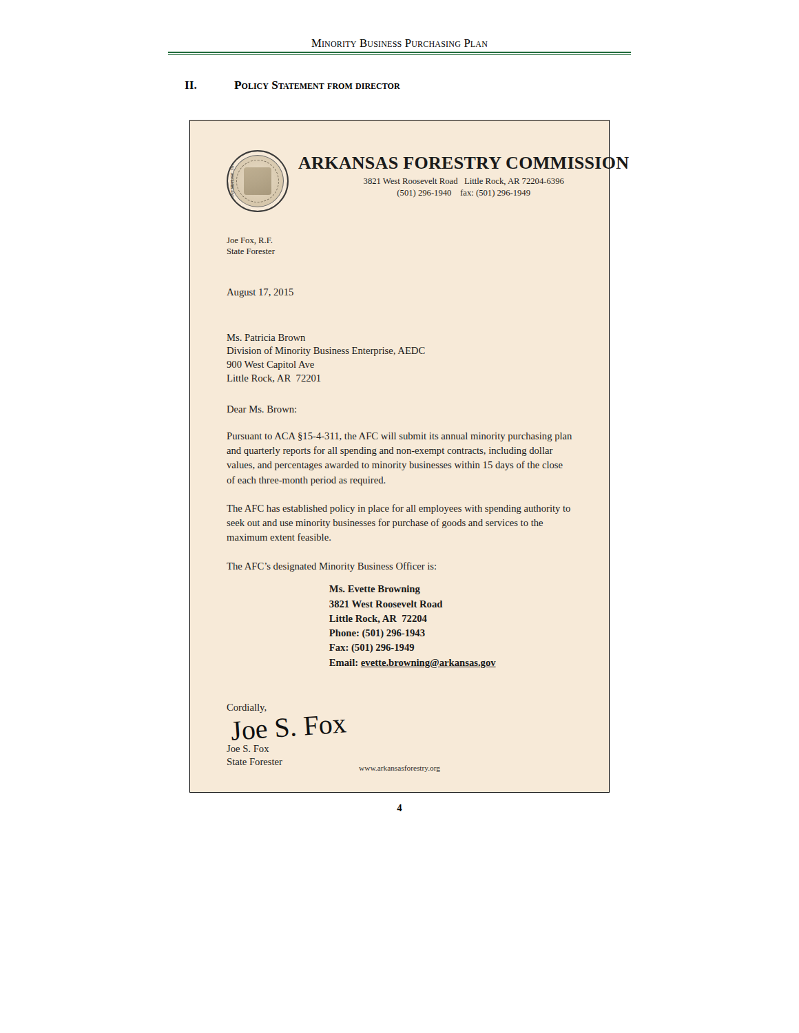Minority Business Purchasing Plan
II. Policy Statement from director
Great Seal of the State of Arkansas
ARKANSAS FORESTRY COMMISSION
3821 West Roosevelt Road Little Rock, AR 72204-6396
(501) 296-1940 fax: (501) 296-1949
Joe Fox, R.F.
State Forester
August 17, 2015
Ms. Patricia Brown
Division of Minority Business Enterprise, AEDC
900 West Capitol Ave
Little Rock, AR 72201
Dear Ms. Brown:
Pursuant to ACA §15-4-311, the AFC will submit its annual minority purchasing plan and quarterly reports for all spending and non-exempt contracts, including dollar values, and percentages awarded to minority businesses within 15 days of the close of each three-month period as required.
The AFC has established policy in place for all employees with spending authority to seek out and use minority businesses for purchase of goods and services to the maximum extent feasible.
The AFC’s designated Minority Business Officer is:
Ms. Evette Browning
3821 West Roosevelt Road
Little Rock, AR 72204
Phone: (501) 296-1943
Fax: (501) 296-1949
Email: evette.browning@arkansas.gov
Cordially,
Joe S. Fox
Joe S. Fox
State Forester
www.arkansasforestry.org
4